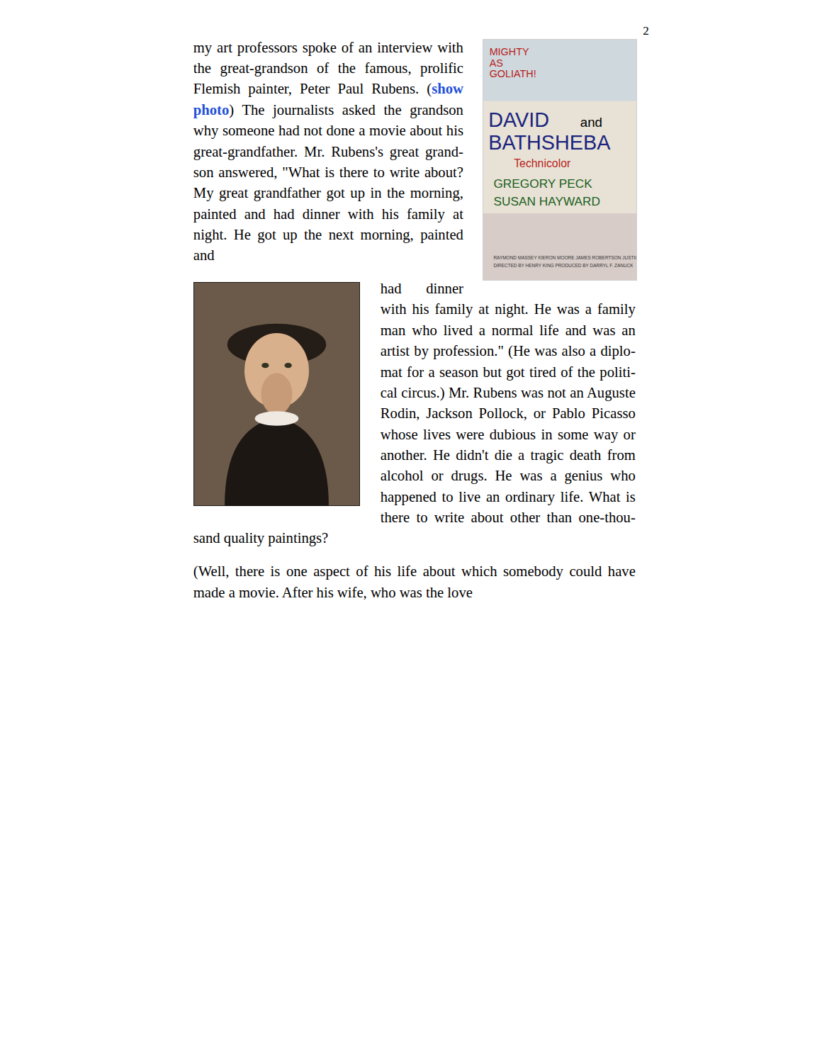2
my art professors spoke of an interview with the great-grandson of the famous, prolific Flemish painter, Peter Paul Rubens. (show photo) The journalists asked the grandson why someone had not done a movie about his great-grandfather. Mr. Rubens's great grandson answered, "What is there to write about? My great grandfather got up in the morning, painted and had dinner with his family at night. He got up the next morning, painted and
had dinner with his family at night. He was a family man who lived a normal life and was an artist by profession." (He was also a diplomat for a season but got tired of the political circus.) Mr. Rubens was not an Auguste Rodin, Jackson Pollock, or Pablo Picasso whose lives were dubious in some way or another. He didn't die a tragic death from alcohol or drugs. He was a genius who happened to live an ordinary life. What is there to write about other than one-thousand quality paintings?
(Well, there is one aspect of his life about which somebody could have made a movie. After his wife, who was the love